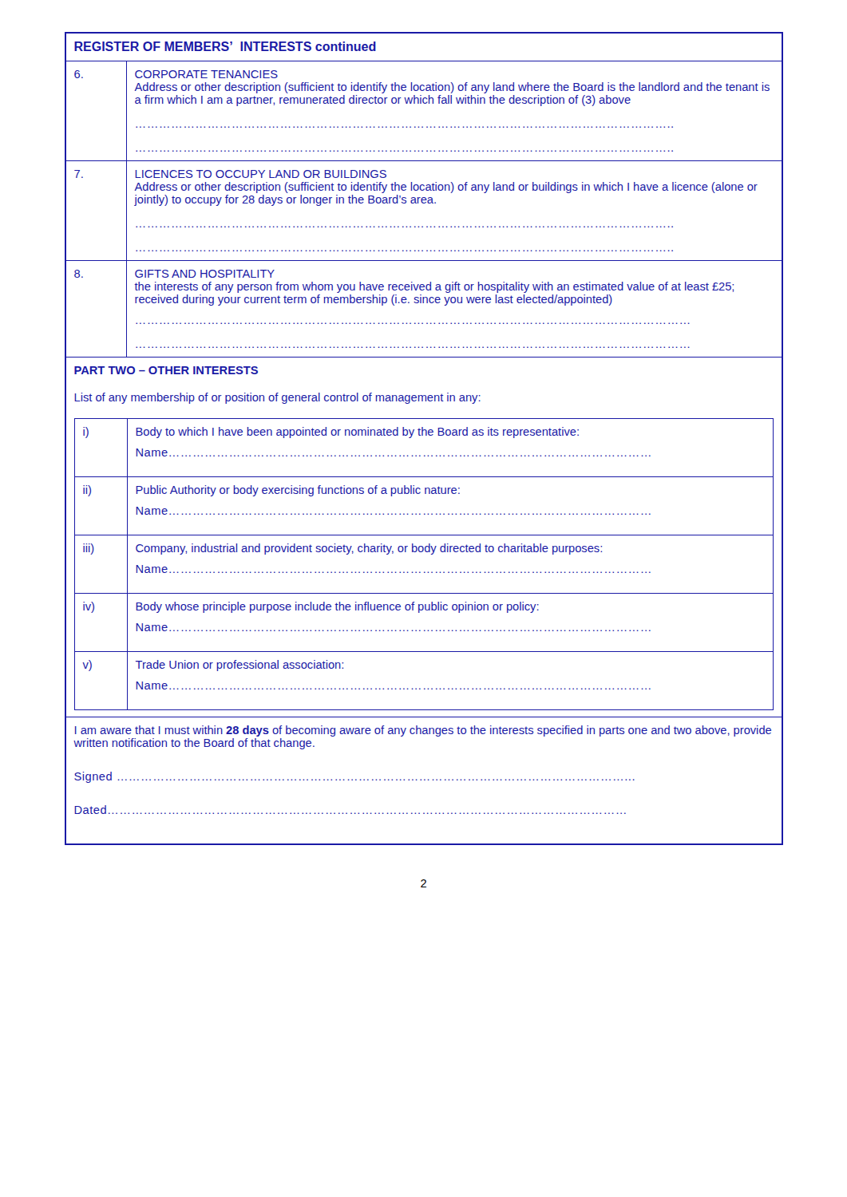| REGISTER OF MEMBERS’ INTERESTS continued |
| 6. | CORPORATE TENANCIES Address or other description (sufficient to identify the location) of any land where the Board is the landlord and the tenant is a firm which I am a partner, remunerated director or which fall within the description of (3) above …………………………………………………………………………………………………………………….. …………………………………………………………………………………………………………………….. |
| 7. | LICENCES TO OCCUPY LAND OR BUILDINGS Address or other description (sufficient to identify the location) of any land or buildings in which I have a licence (alone or jointly) to occupy for 28 days or longer in the Board’s area. …………………………………………………………………………………………………………………….. …………………………………………………………………………………………………………………….. |
| 8. | GIFTS AND HOSPITALITY the interests of any person from whom you have received a gift or hospitality with an estimated value of at least £25; received during your current term of membership (i.e. since you were last elected/appointed) ………………………………………………………………………………………………………………………… ………………………………………………………………………………………………………………………… |
| PART TWO – OTHER INTERESTS List of any membership of or position of general control of management in any: / i) / Body to which I have been appointed or nominated by the Board as its representative: Name………………………………………………………………………………………………………… / / ii) / Public Authority or body exercising functions of a public nature: Name………………………………………………………………………………………………………… / / iii) / Company, industrial and provident society, charity, or body directed to charitable purposes: Name………………………………………………………………………………………………………… / / iv) / Body whose principle purpose include the influence of public opinion or policy: Name………………………………………………………………………………………………………… / / v) / Trade Union or professional association: Name………………………………………………………………………………………………………… / |
| I am aware that I must within 28 days of becoming aware of any changes to the interests specified in parts one and two above, provide written notification to the Board of that change. Signed ………………………………………………………………………………………………………………... Dated………………………………………………………………………………………………………………… |
2